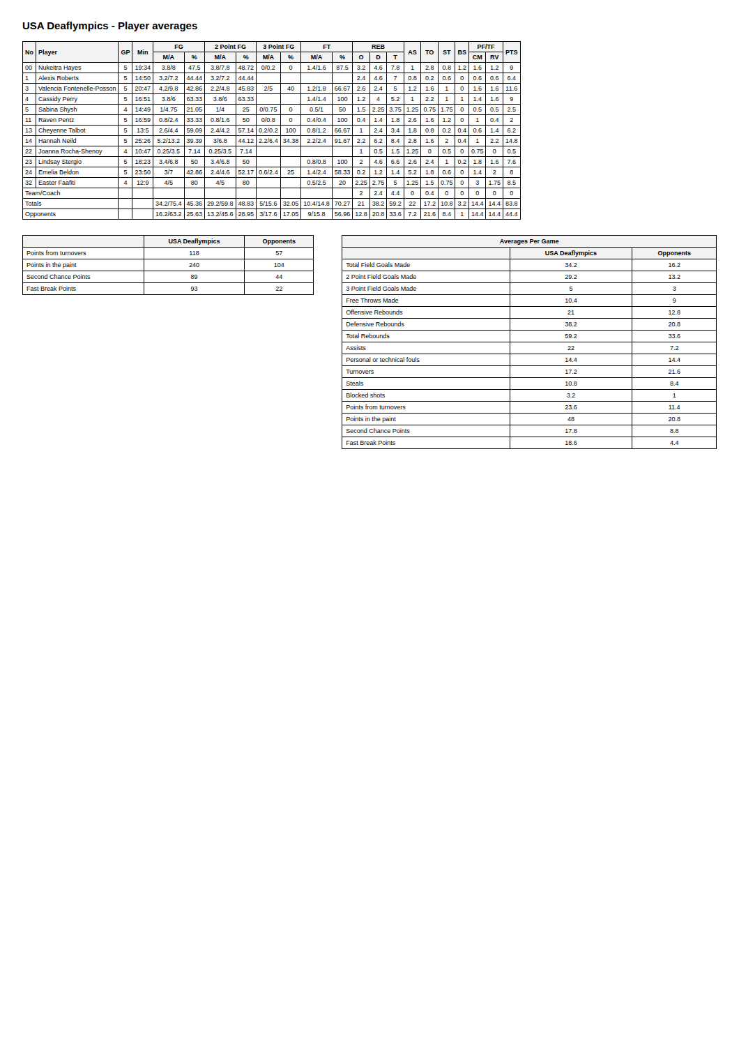USA Deaflympics - Player averages
| No | Player | GP | Min | FG | 2 Point FG | 3 Point FG | FT | REB | AS | TO | ST | BS | PF/TF | PTS |
| --- | --- | --- | --- | --- | --- | --- | --- | --- | --- | --- | --- | --- | --- | --- |
| M/A | % | M/A | % | M/A | % | M/A | % | O | D | T | CM | RV |
| 00 | Nukeitra Hayes | 5 | 19:34 | 3.8/8 | 47.5 | 3.8/7.8 | 48.72 | 0/0.2 | 0 | 1.4/1.6 | 87.5 | 3.2 | 4.6 | 7.8 | 1 | 2.8 | 0.8 | 1.2 | 1.6 | 1.2 | 9 |
| 1 | Alexis Roberts | 5 | 14:50 | 3.2/7.2 | 44.44 | 3.2/7.2 | 44.44 | | | | | 2.4 | 4.6 | 7 | 0.8 | 0.2 | 0.6 | 0 | 0.6 | 0.6 | 6.4 |
| 3 | Valencia Fontenelle-Posson | 5 | 20:47 | 4.2/9.8 | 42.86 | 2.2/4.8 | 45.83 | 2/5 | 40 | 1.2/1.8 | 66.67 | 2.6 | 2.4 | 5 | 1.2 | 1.6 | 1 | 0 | 1.6 | 1.6 | 11.6 |
| 4 | Cassidy Perry | 5 | 16:51 | 3.8/6 | 63.33 | 3.8/6 | 63.33 | | | 1.4/1.4 | 100 | 1.2 | 4 | 5.2 | 1 | 2.2 | 1 | 1 | 1.4 | 1.6 | 9 |
| 5 | Sabina Shysh | 4 | 14:49 | 1/4.75 | 21.05 | 1/4 | 25 | 0/0.75 | 0 | 0.5/1 | 50 | 1.5 | 2.25 | 3.75 | 1.25 | 0.75 | 1.75 | 0 | 0.5 | 0.5 | 2.5 |
| 11 | Raven Pentz | 5 | 16:59 | 0.8/2.4 | 33.33 | 0.8/1.6 | 50 | 0/0.8 | 0 | 0.4/0.4 | 100 | 0.4 | 1.4 | 1.8 | 2.6 | 1.6 | 1.2 | 0 | 1 | 0.4 | 2 |
| 13 | Cheyenne Talbot | 5 | 13:5 | 2.6/4.4 | 59.09 | 2.4/4.2 | 57.14 | 0.2/0.2 | 100 | 0.8/1.2 | 66.67 | 1 | 2.4 | 3.4 | 1.8 | 0.8 | 0.2 | 0.4 | 0.6 | 1.4 | 6.2 |
| 14 | Hannah Neild | 5 | 25:26 | 5.2/13.2 | 39.39 | 3/6.8 | 44.12 | 2.2/6.4 | 34.38 | 2.2/2.4 | 91.67 | 2.2 | 6.2 | 8.4 | 2.8 | 1.6 | 2 | 0.4 | 1 | 2.2 | 14.8 |
| 22 | Joanna Rocha-Shenoy | 4 | 10:47 | 0.25/3.5 | 7.14 | 0.25/3.5 | 7.14 | | | | | 1 | 0.5 | 1.5 | 1.25 | 0 | 0.5 | 0 | 0.75 | 0 | 0.5 |
| 23 | Lindsay Stergio | 5 | 18:23 | 3.4/6.8 | 50 | 3.4/6.8 | 50 | | | 0.8/0.8 | 100 | 2 | 4.6 | 6.6 | 2.6 | 2.4 | 1 | 0.2 | 1.8 | 1.6 | 7.6 |
| 24 | Emelia Beldon | 5 | 23:50 | 3/7 | 42.86 | 2.4/4.6 | 52.17 | 0.6/2.4 | 25 | 1.4/2.4 | 58.33 | 0.2 | 1.2 | 1.4 | 5.2 | 1.8 | 0.6 | 0 | 1.4 | 2 | 8 |
| 32 | Easter Faafiti | 4 | 12:9 | 4/5 | 80 | 4/5 | 80 | | | 0.5/2.5 | 20 | 2.25 | 2.75 | 5 | 1.25 | 1.5 | 0.75 | 0 | 3 | 1.75 | 8.5 |
| Team/Coach | | | | | | | | | | | 2 | 2.4 | 4.4 | 0 | 0.4 | 0 | 0 | 0 | 0 | 0 |
| Totals | | | 34.2/75.4 | 45.36 | 29.2/59.8 | 48.83 | 5/15.6 | 32.05 | 10.4/14.8 | 70.27 | 21 | 38.2 | 59.2 | 22 | 17.2 | 10.8 | 3.2 | 14.4 | 14.4 | 83.8 |
| Opponents | | | 16.2/63.2 | 25.63 | 13.2/45.6 | 28.95 | 3/17.6 | 17.05 | 9/15.8 | 56.96 | 12.8 | 20.8 | 33.6 | 7.2 | 21.6 | 8.4 | 1 | 14.4 | 14.4 | 44.4 |
| / / USA Deaflympics / Opponents / / --- / --- / --- / / Points from turnovers / 118 / 57 / / Points in the paint / 240 / 104 / / Second Chance Points / 89 / 44 / / Fast Break Points / 93 / 22 / | | / Averages Per Game / / --- / / / USA Deaflympics / Opponents / / Total Field Goals Made / 34.2 / 16.2 / / 2 Point Field Goals Made / 29.2 / 13.2 / / 3 Point Field Goals Made / 5 / 3 / / Free Throws Made / 10.4 / 9 / / Offensive Rebounds / 21 / 12.8 / / Defensive Rebounds / 38.2 / 20.8 / / Total Rebounds / 59.2 / 33.6 / / Assists / 22 / 7.2 / / Personal or technical fouls / 14.4 / 14.4 / / Turnovers / 17.2 / 21.6 / / Steals / 10.8 / 8.4 / / Blocked shots / 3.2 / 1 / / Points from turnovers / 23.6 / 11.4 / / Points in the paint / 48 / 20.8 / / Second Chance Points / 17.8 / 8.8 / / Fast Break Points / 18.6 / 4.4 / |